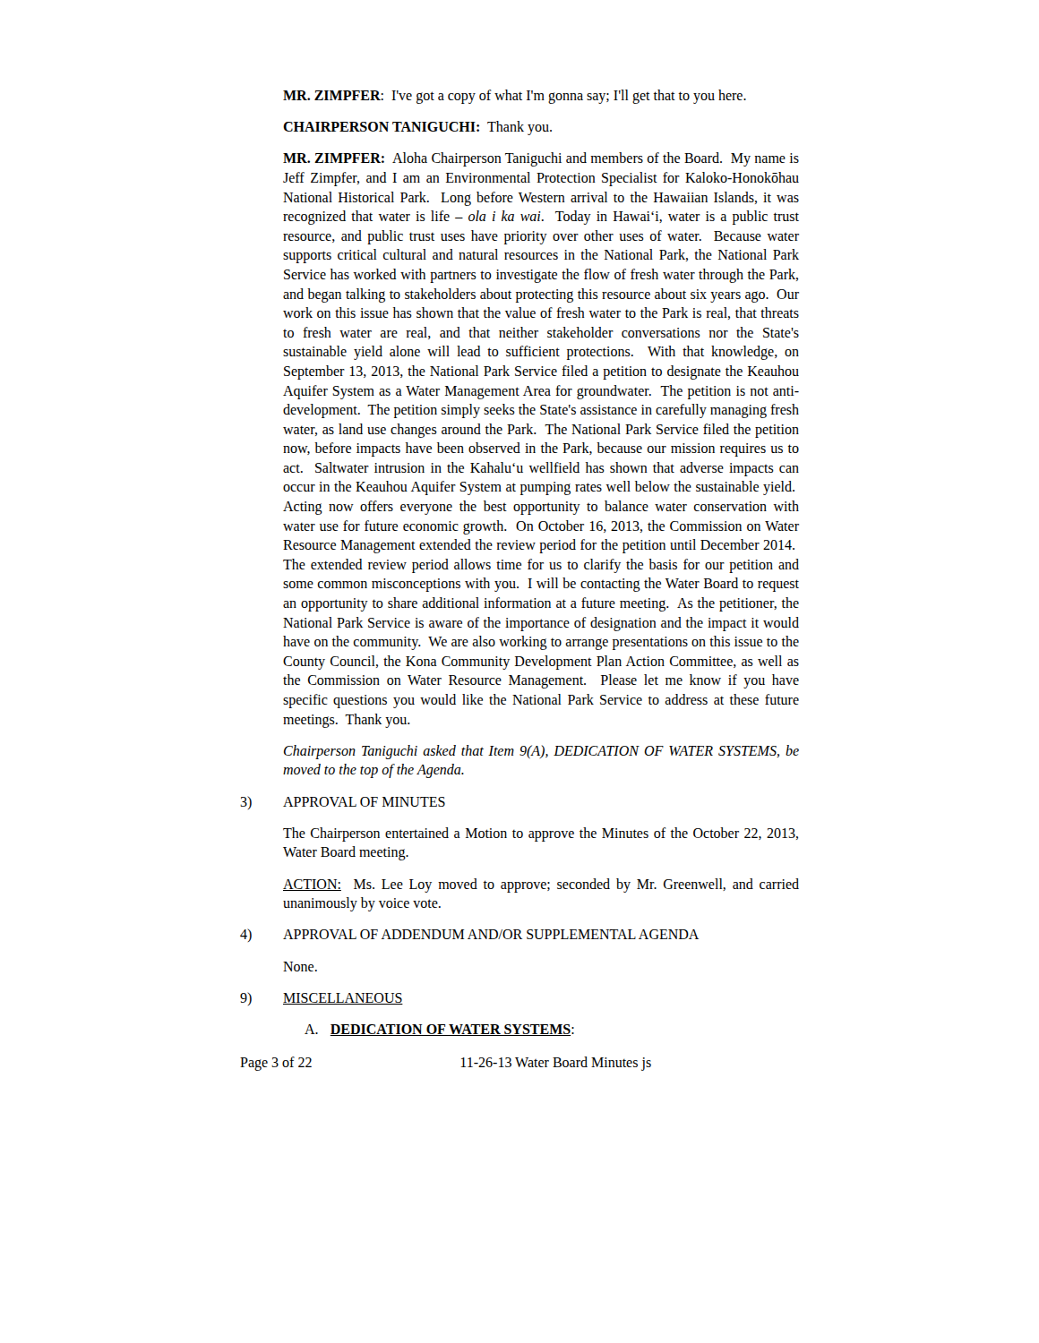MR. ZIMPFER: I've got a copy of what I'm gonna say; I'll get that to you here.
CHAIRPERSON TANIGUCHI: Thank you.
MR. ZIMPFER: Aloha Chairperson Taniguchi and members of the Board. My name is Jeff Zimpfer, and I am an Environmental Protection Specialist for Kaloko-Honokōhau National Historical Park. Long before Western arrival to the Hawaiian Islands, it was recognized that water is life – ola i ka wai. Today in Hawai‘i, water is a public trust resource, and public trust uses have priority over other uses of water. Because water supports critical cultural and natural resources in the National Park, the National Park Service has worked with partners to investigate the flow of fresh water through the Park, and began talking to stakeholders about protecting this resource about six years ago. Our work on this issue has shown that the value of fresh water to the Park is real, that threats to fresh water are real, and that neither stakeholder conversations nor the State's sustainable yield alone will lead to sufficient protections. With that knowledge, on September 13, 2013, the National Park Service filed a petition to designate the Keauhou Aquifer System as a Water Management Area for groundwater. The petition is not anti-development. The petition simply seeks the State's assistance in carefully managing fresh water, as land use changes around the Park. The National Park Service filed the petition now, before impacts have been observed in the Park, because our mission requires us to act. Saltwater intrusion in the Kahalu‘u wellfield has shown that adverse impacts can occur in the Keauhou Aquifer System at pumping rates well below the sustainable yield. Acting now offers everyone the best opportunity to balance water conservation with water use for future economic growth. On October 16, 2013, the Commission on Water Resource Management extended the review period for the petition until December 2014. The extended review period allows time for us to clarify the basis for our petition and some common misconceptions with you. I will be contacting the Water Board to request an opportunity to share additional information at a future meeting. As the petitioner, the National Park Service is aware of the importance of designation and the impact it would have on the community. We are also working to arrange presentations on this issue to the County Council, the Kona Community Development Plan Action Committee, as well as the Commission on Water Resource Management. Please let me know if you have specific questions you would like the National Park Service to address at these future meetings. Thank you.
Chairperson Taniguchi asked that Item 9(A), DEDICATION OF WATER SYSTEMS, be moved to the top of the Agenda.
3)
APPROVAL OF MINUTES
The Chairperson entertained a Motion to approve the Minutes of the October 22, 2013, Water Board meeting.
ACTION: Ms. Lee Loy moved to approve; seconded by Mr. Greenwell, and carried unanimously by voice vote.
4)
APPROVAL OF ADDENDUM AND/OR SUPPLEMENTAL AGENDA
None.
9)
MISCELLANEOUS
A. DEDICATION OF WATER SYSTEMS:
Page 3 of 22 11-26-13 Water Board Minutes js